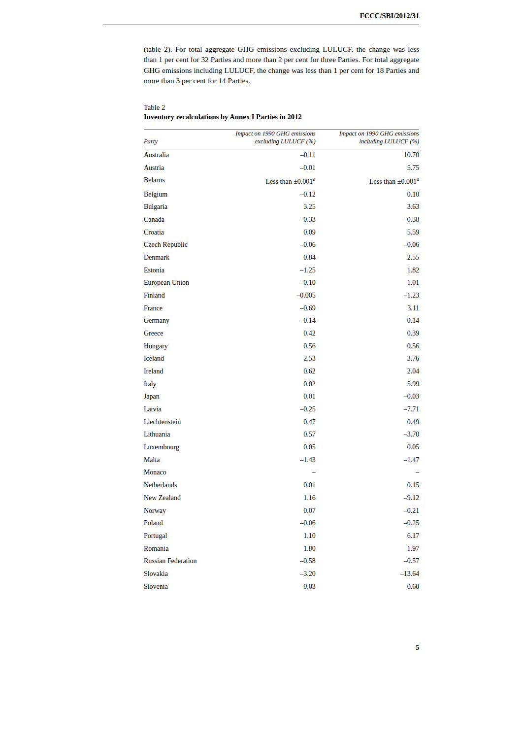FCCC/SBI/2012/31
(table 2). For total aggregate GHG emissions excluding LULUCF, the change was less than 1 per cent for 32 Parties and more than 2 per cent for three Parties. For total aggregate GHG emissions including LULUCF, the change was less than 1 per cent for 18 Parties and more than 3 per cent for 14 Parties.
Table 2 Inventory recalculations by Annex I Parties in 2012
| Party | Impact on 1990 GHG emissions excluding LULUCF (%) | Impact on 1990 GHG emissions including LULUCF (%) |
| --- | --- | --- |
| Australia | –0.11 | 10.70 |
| Austria | –0.01 | 5.75 |
| Belarus | Less than ±0.001 a | Less than ±0.001 a |
| Belgium | –0.12 | 0.10 |
| Bulgaria | 3.25 | 3.63 |
| Canada | –0.33 | –0.38 |
| Croatia | 0.09 | 5.59 |
| Czech Republic | –0.06 | –0.06 |
| Denmark | 0.84 | 2.55 |
| Estonia | –1.25 | 1.82 |
| European Union | –0.10 | 1.01 |
| Finland | –0.005 | –1.23 |
| France | –0.69 | 3.11 |
| Germany | –0.14 | 0.14 |
| Greece | 0.42 | 0.39 |
| Hungary | 0.56 | 0.56 |
| Iceland | 2.53 | 3.76 |
| Ireland | 0.62 | 2.04 |
| Italy | 0.02 | 5.99 |
| Japan | 0.01 | –0.03 |
| Latvia | –0.25 | –7.71 |
| Liechtenstein | 0.47 | 0.49 |
| Lithuania | 0.57 | –3.70 |
| Luxembourg | 0.05 | 0.05 |
| Malta | –1.43 | –1.47 |
| Monaco | – | – |
| Netherlands | 0.01 | 0.15 |
| New Zealand | 1.16 | –9.12 |
| Norway | 0.07 | –0.21 |
| Poland | –0.06 | –0.25 |
| Portugal | 1.10 | 6.17 |
| Romania | 1.80 | 1.97 |
| Russian Federation | –0.58 | –0.57 |
| Slovakia | –3.20 | –13.64 |
| Slovenia | –0.03 | 0.60 |
5